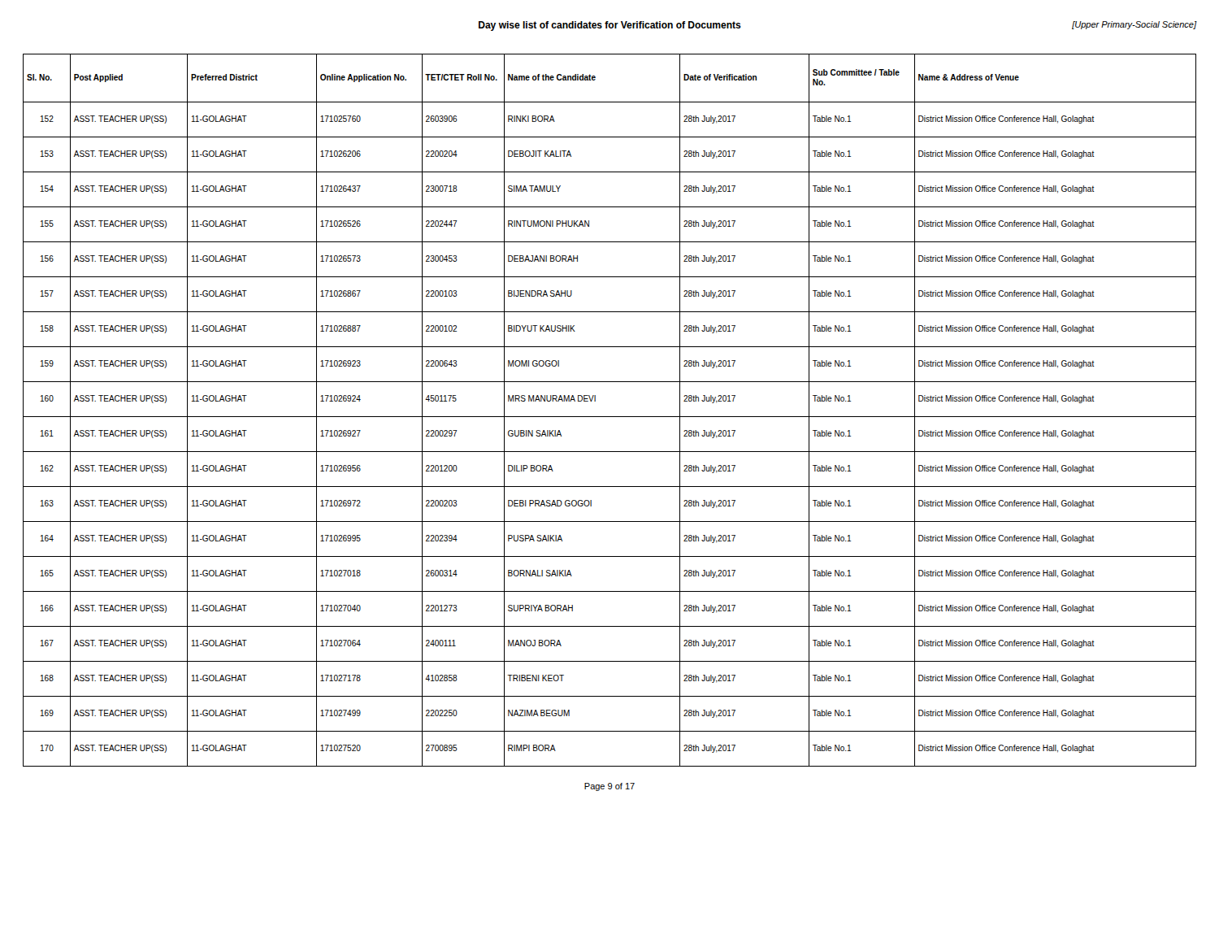Day wise list of candidates for Verification of Documents
[Upper Primary-Social Science]
| Sl. No. | Post Applied | Preferred District | Online Application No. | TET/CTET Roll No. | Name of the Candidate | Date of Verification | Sub Committee / Table No. | Name & Address of Venue |
| --- | --- | --- | --- | --- | --- | --- | --- | --- |
| 152 | ASST. TEACHER UP(SS) | 11-GOLAGHAT | 171025760 | 2603906 | RINKI BORA | 28th July,2017 | Table No.1 | District Mission Office Conference Hall, Golaghat |
| 153 | ASST. TEACHER UP(SS) | 11-GOLAGHAT | 171026206 | 2200204 | DEBOJIT KALITA | 28th July,2017 | Table No.1 | District Mission Office Conference Hall, Golaghat |
| 154 | ASST. TEACHER UP(SS) | 11-GOLAGHAT | 171026437 | 2300718 | SIMA TAMULY | 28th July,2017 | Table No.1 | District Mission Office Conference Hall, Golaghat |
| 155 | ASST. TEACHER UP(SS) | 11-GOLAGHAT | 171026526 | 2202447 | RINTUMONI PHUKAN | 28th July,2017 | Table No.1 | District Mission Office Conference Hall, Golaghat |
| 156 | ASST. TEACHER UP(SS) | 11-GOLAGHAT | 171026573 | 2300453 | DEBAJANI BORAH | 28th July,2017 | Table No.1 | District Mission Office Conference Hall, Golaghat |
| 157 | ASST. TEACHER UP(SS) | 11-GOLAGHAT | 171026867 | 2200103 | BIJENDRA SAHU | 28th July,2017 | Table No.1 | District Mission Office Conference Hall, Golaghat |
| 158 | ASST. TEACHER UP(SS) | 11-GOLAGHAT | 171026887 | 2200102 | BIDYUT KAUSHIK | 28th July,2017 | Table No.1 | District Mission Office Conference Hall, Golaghat |
| 159 | ASST. TEACHER UP(SS) | 11-GOLAGHAT | 171026923 | 2200643 | MOMI GOGOI | 28th July,2017 | Table No.1 | District Mission Office Conference Hall, Golaghat |
| 160 | ASST. TEACHER UP(SS) | 11-GOLAGHAT | 171026924 | 4501175 | MRS MANURAMA DEVI | 28th July,2017 | Table No.1 | District Mission Office Conference Hall, Golaghat |
| 161 | ASST. TEACHER UP(SS) | 11-GOLAGHAT | 171026927 | 2200297 | GUBIN SAIKIA | 28th July,2017 | Table No.1 | District Mission Office Conference Hall, Golaghat |
| 162 | ASST. TEACHER UP(SS) | 11-GOLAGHAT | 171026956 | 2201200 | DILIP BORA | 28th July,2017 | Table No.1 | District Mission Office Conference Hall, Golaghat |
| 163 | ASST. TEACHER UP(SS) | 11-GOLAGHAT | 171026972 | 2200203 | DEBI PRASAD GOGOI | 28th July,2017 | Table No.1 | District Mission Office Conference Hall, Golaghat |
| 164 | ASST. TEACHER UP(SS) | 11-GOLAGHAT | 171026995 | 2202394 | PUSPA SAIKIA | 28th July,2017 | Table No.1 | District Mission Office Conference Hall, Golaghat |
| 165 | ASST. TEACHER UP(SS) | 11-GOLAGHAT | 171027018 | 2600314 | BORNALI SAIKIA | 28th July,2017 | Table No.1 | District Mission Office Conference Hall, Golaghat |
| 166 | ASST. TEACHER UP(SS) | 11-GOLAGHAT | 171027040 | 2201273 | SUPRIYA BORAH | 28th July,2017 | Table No.1 | District Mission Office Conference Hall, Golaghat |
| 167 | ASST. TEACHER UP(SS) | 11-GOLAGHAT | 171027064 | 2400111 | MANOJ BORA | 28th July,2017 | Table No.1 | District Mission Office Conference Hall, Golaghat |
| 168 | ASST. TEACHER UP(SS) | 11-GOLAGHAT | 171027178 | 4102858 | TRIBENI KEOT | 28th July,2017 | Table No.1 | District Mission Office Conference Hall, Golaghat |
| 169 | ASST. TEACHER UP(SS) | 11-GOLAGHAT | 171027499 | 2202250 | NAZIMA BEGUM | 28th July,2017 | Table No.1 | District Mission Office Conference Hall, Golaghat |
| 170 | ASST. TEACHER UP(SS) | 11-GOLAGHAT | 171027520 | 2700895 | RIMPI BORA | 28th July,2017 | Table No.1 | District Mission Office Conference Hall, Golaghat |
Page 9 of 17